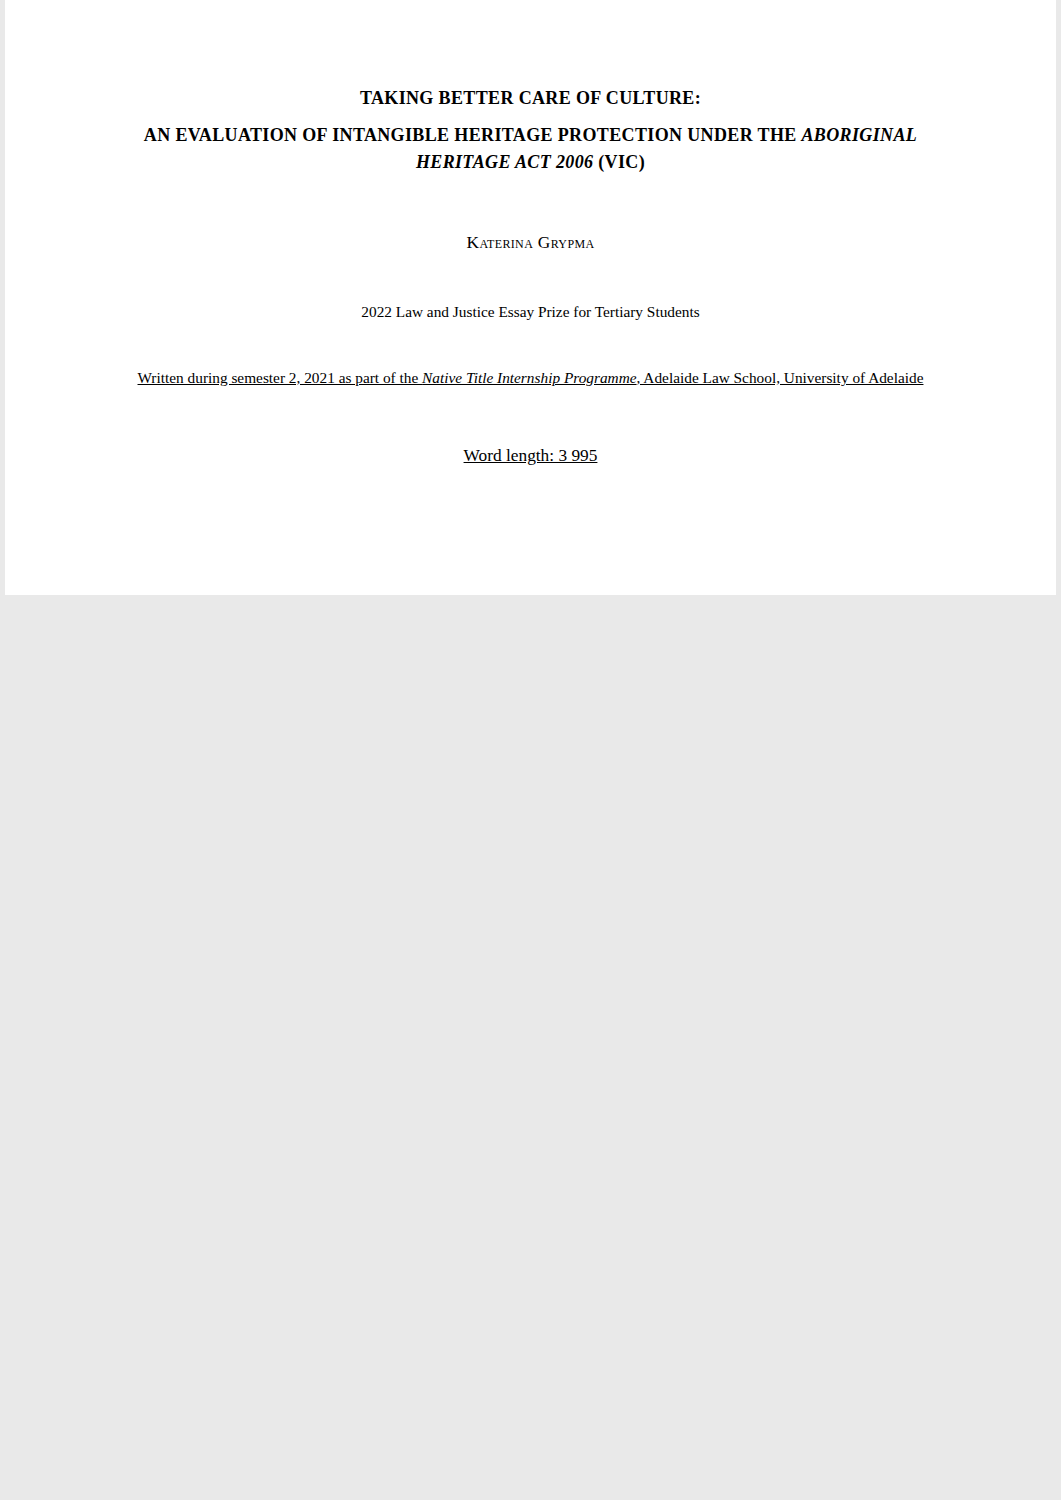TAKING BETTER CARE OF CULTURE: AN EVALUATION OF INTANGIBLE HERITAGE PROTECTION UNDER THE ABORIGINAL HERITAGE ACT 2006 (VIC)
Katerina Grypma
2022 Law and Justice Essay Prize for Tertiary Students
Written during semester 2, 2021 as part of the Native Title Internship Programme, Adelaide Law School, University of Adelaide
Word length: 3 995